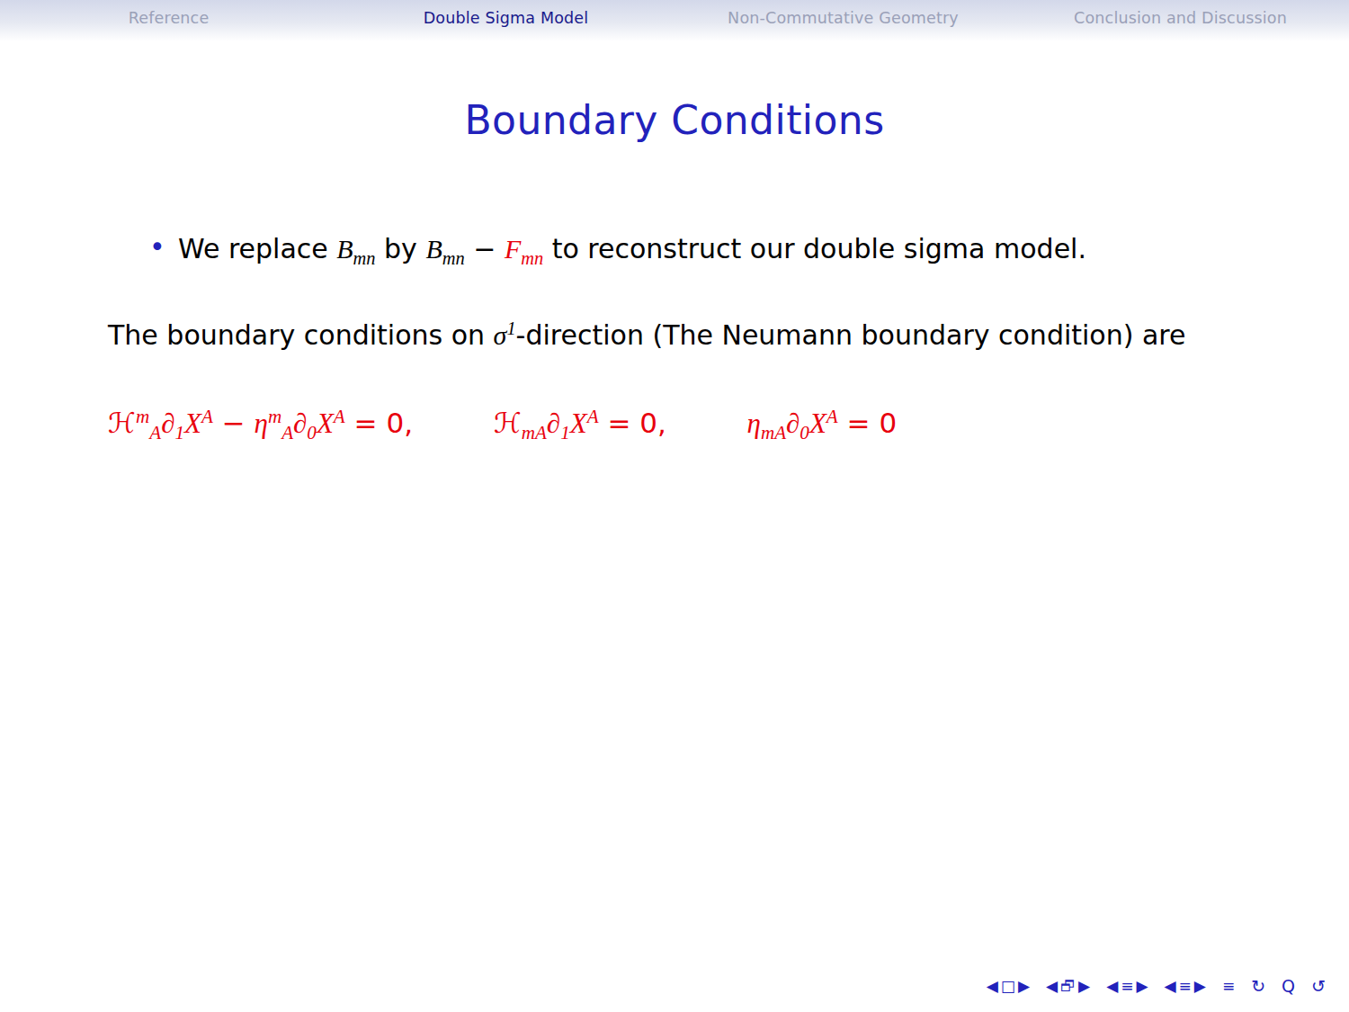Reference
Double Sigma Model
Non-Commutative Geometry
Conclusion and Discussion
Boundary Conditions
We replace Bmn by Bmn − Fmn to reconstruct our double sigma model.
The boundary conditions on σ1-direction (The Neumann boundary condition) are
ℋmA∂1XA − ηmA∂0XA = 0, ℋmA∂1XA = 0, ηmA∂0XA = 0
◀□▶ ◀🗗▶ ◀≡▶ ◀≡▶ ≡ ↻Q↺